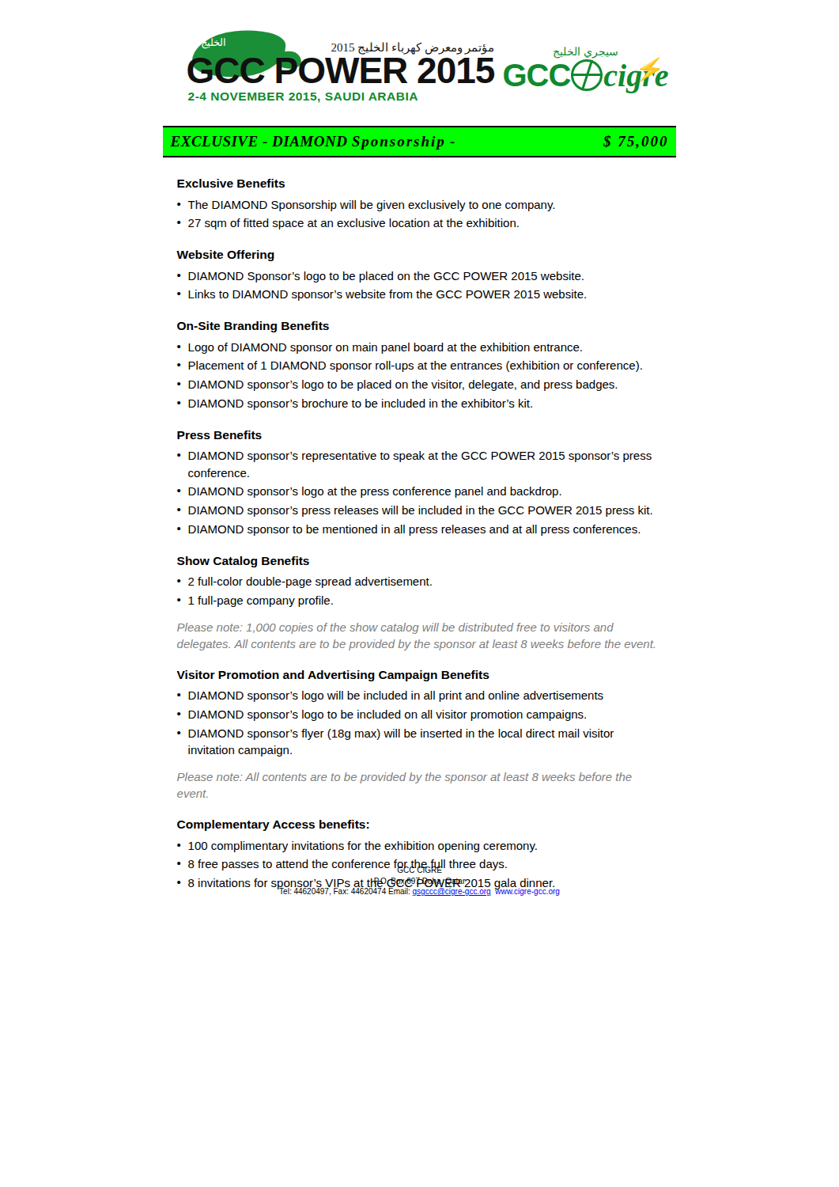الخليج
مؤتمر ومعرض كهرباء الخليج 2015
GCC POWER 2015
2-4 NOVEMBER 2015, SAUDI ARABIA
سيجري الخليج
GCC cigre ⚡
EXCLUSIVE - DIAMOND Sponsorship -
$ 75,000
Exclusive Benefits
The DIAMOND Sponsorship will be given exclusively to one company.
27 sqm of fitted space at an exclusive location at the exhibition.
Website Offering
DIAMOND Sponsor’s logo to be placed on the GCC POWER 2015 website.
Links to DIAMOND sponsor’s website from the GCC POWER 2015 website.
On-Site Branding Benefits
Logo of DIAMOND sponsor on main panel board at the exhibition entrance.
Placement of 1 DIAMOND sponsor roll-ups at the entrances (exhibition or conference).
DIAMOND sponsor’s logo to be placed on the visitor, delegate, and press badges.
DIAMOND sponsor’s brochure to be included in the exhibitor’s kit.
Press Benefits
DIAMOND sponsor’s representative to speak at the GCC POWER 2015 sponsor’s press conference.
DIAMOND sponsor’s logo at the press conference panel and backdrop.
DIAMOND sponsor’s press releases will be included in the GCC POWER 2015 press kit.
DIAMOND sponsor to be mentioned in all press releases and at all press conferences.
Show Catalog Benefits
2 full-color double-page spread advertisement.
1 full-page company profile.
Please note: 1,000 copies of the show catalog will be distributed free to visitors and delegates. All contents are to be provided by the sponsor at least 8 weeks before the event.
Visitor Promotion and Advertising Campaign Benefits
DIAMOND sponsor’s logo will be included in all print and online advertisements
DIAMOND sponsor’s logo to be included on all visitor promotion campaigns.
DIAMOND sponsor’s flyer (18g max) will be inserted in the local direct mail visitor invitation campaign.
Please note: All contents are to be provided by the sponsor at least 8 weeks before the event.
Complementary Access benefits:
100 complimentary invitations for the exhibition opening ceremony.
8 free passes to attend the conference for the full three days.
8 invitations for sponsor’s VIPs at the GCC POWER 2015 gala dinner.
GCC CIGRE
P.O. Box 697 Doha, Qatar
Tel: 44620497, Fax: 44620474 Email: gsgccc@cigre-gcc.org www.cigre-gcc.org